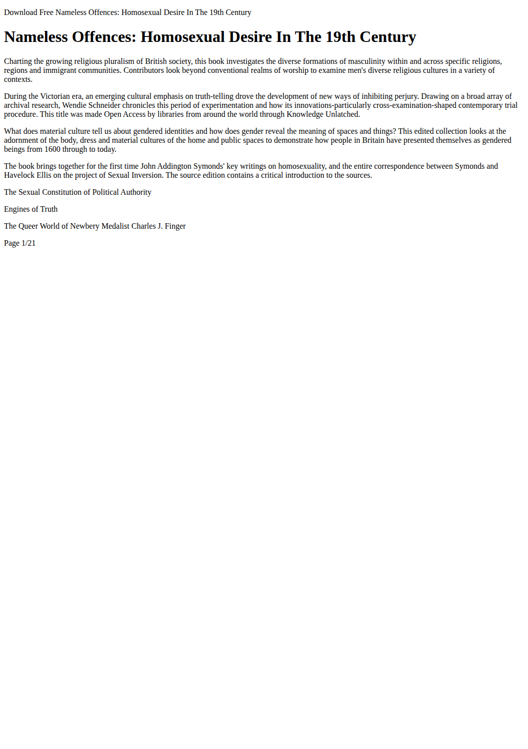Download Free Nameless Offences: Homosexual Desire In The 19th Century
Nameless Offences: Homosexual Desire In The 19th Century
Charting the growing religious pluralism of British society, this book investigates the diverse formations of masculinity within and across specific religions, regions and immigrant communities. Contributors look beyond conventional realms of worship to examine men's diverse religious cultures in a variety of contexts.
During the Victorian era, an emerging cultural emphasis on truth-telling drove the development of new ways of inhibiting perjury. Drawing on a broad array of archival research, Wendie Schneider chronicles this period of experimentation and how its innovations-particularly cross-examination-shaped contemporary trial procedure. This title was made Open Access by libraries from around the world through Knowledge Unlatched.
What does material culture tell us about gendered identities and how does gender reveal the meaning of spaces and things? This edited collection looks at the adornment of the body, dress and material cultures of the home and public spaces to demonstrate how people in Britain have presented themselves as gendered beings from 1600 through to today.
The book brings together for the first time John Addington Symonds' key writings on homosexuality, and the entire correspondence between Symonds and Havelock Ellis on the project of Sexual Inversion. The source edition contains a critical introduction to the sources.
The Sexual Constitution of Political Authority
Engines of Truth
The Queer World of Newbery Medalist Charles J. Finger
Page 1/21